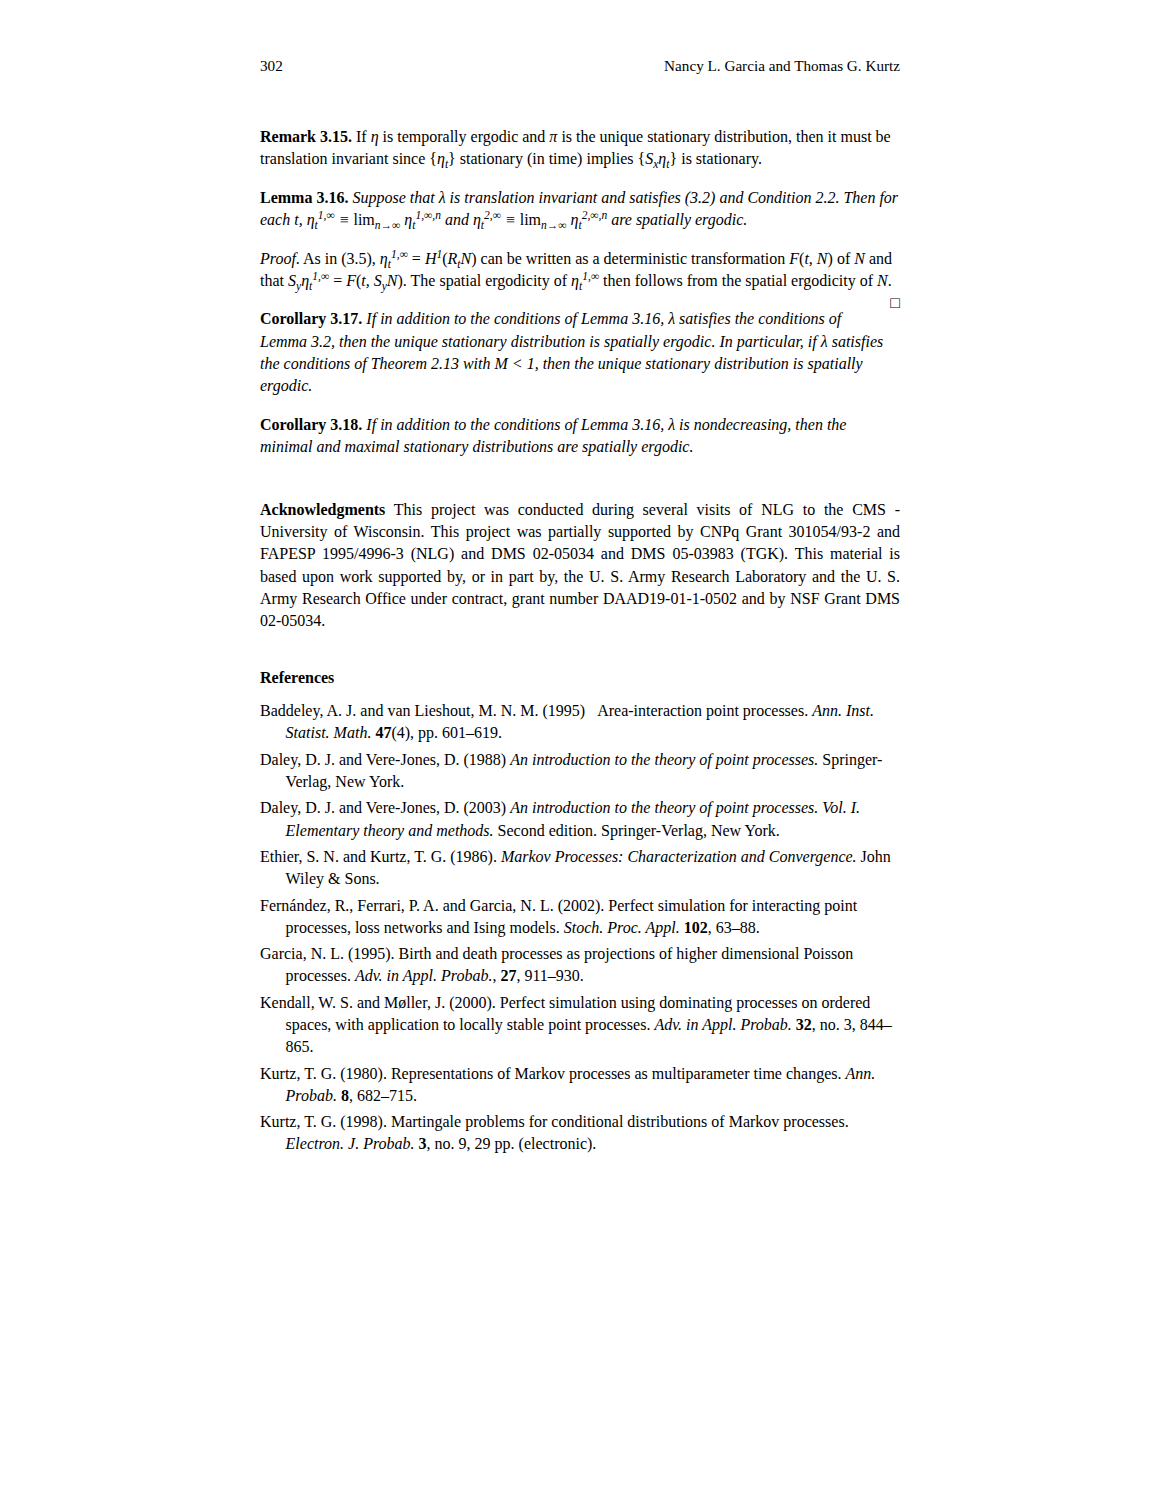302 Nancy L. Garcia and Thomas G. Kurtz
Remark 3.15. If η is temporally ergodic and π is the unique stationary distribution, then it must be translation invariant since {ηt} stationary (in time) implies {Sxηt} is stationary.
Lemma 3.16. Suppose that λ is translation invariant and satisfies (3.2) and Condition 2.2. Then for each t, ηt1,∞ ≡ limn→∞ ηt1,∞,n and ηt2,∞ ≡ limn→∞ ηt2,∞,n are spatially ergodic.
Proof. As in (3.5), ηt1,∞ = H1(RtN) can be written as a deterministic transformation F(t, N) of N and that Syηt1,∞ = F(t, SyN). The spatial ergodicity of ηt1,∞ then follows from the spatial ergodicity of N.□
Corollary 3.17. If in addition to the conditions of Lemma 3.16, λ satisfies the conditions of Lemma 3.2, then the unique stationary distribution is spatially ergodic. In particular, if λ satisfies the conditions of Theorem 2.13 with M < 1, then the unique stationary distribution is spatially ergodic.
Corollary 3.18. If in addition to the conditions of Lemma 3.16, λ is nondecreasing, then the minimal and maximal stationary distributions are spatially ergodic.
Acknowledgments This project was conducted during several visits of NLG to the CMS - University of Wisconsin. This project was partially supported by CNPq Grant 301054/93-2 and FAPESP 1995/4996-3 (NLG) and DMS 02-05034 and DMS 05-03983 (TGK). This material is based upon work supported by, or in part by, the U. S. Army Research Laboratory and the U. S. Army Research Office under contract, grant number DAAD19-01-1-0502 and by NSF Grant DMS 02-05034.
References
Baddeley, A. J. and van Lieshout, M. N. M. (1995) Area-interaction point processes. Ann. Inst. Statist. Math. 47(4), pp. 601–619.
Daley, D. J. and Vere-Jones, D. (1988) An introduction to the theory of point processes. Springer-Verlag, New York.
Daley, D. J. and Vere-Jones, D. (2003) An introduction to the theory of point processes. Vol. I. Elementary theory and methods. Second edition. Springer-Verlag, New York.
Ethier, S. N. and Kurtz, T. G. (1986). Markov Processes: Characterization and Convergence. John Wiley & Sons.
Fernández, R., Ferrari, P. A. and Garcia, N. L. (2002). Perfect simulation for interacting point processes, loss networks and Ising models. Stoch. Proc. Appl. 102, 63–88.
Garcia, N. L. (1995). Birth and death processes as projections of higher dimensional Poisson processes. Adv. in Appl. Probab., 27, 911–930.
Kendall, W. S. and Møller, J. (2000). Perfect simulation using dominating processes on ordered spaces, with application to locally stable point processes. Adv. in Appl. Probab. 32, no. 3, 844–865.
Kurtz, T. G. (1980). Representations of Markov processes as multiparameter time changes. Ann. Probab. 8, 682–715.
Kurtz, T. G. (1998). Martingale problems for conditional distributions of Markov processes. Electron. J. Probab. 3, no. 9, 29 pp. (electronic).